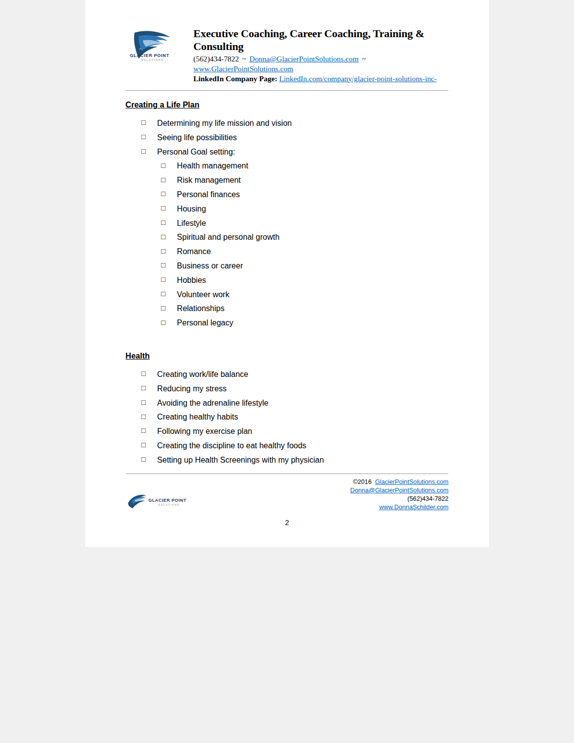Glacier Point Solutions GLACIER POINT SOLUTIONS
Executive Coaching, Career Coaching, Training & Consulting
(562)434-7822 ~ Donna@GlacierPointSolutions.com ~ www.GlacierPointSolutions.com
LinkedIn Company Page: LinkedIn.com/company/glacier-point-solutions-inc-
Creating a Life Plan
Determining my life mission and vision
Seeing life possibilities
Personal Goal setting:
Health management
Risk management
Personal finances
Housing
Lifestyle
Spiritual and personal growth
Romance
Business or career
Hobbies
Volunteer work
Relationships
Personal legacy
Health
Creating work/life balance
Reducing my stress
Avoiding the adrenaline lifestyle
Creating healthy habits
Following my exercise plan
Creating the discipline to eat healthy foods
Setting up Health Screenings with my physician
Glacier Point Solutions GLACIER POINT SOLUTIONS
©2016 GlacierPointSolutions.com
Donna@GlacierPointSolutions.com
(562)434-7822
www.DonnaSchilder.com
2